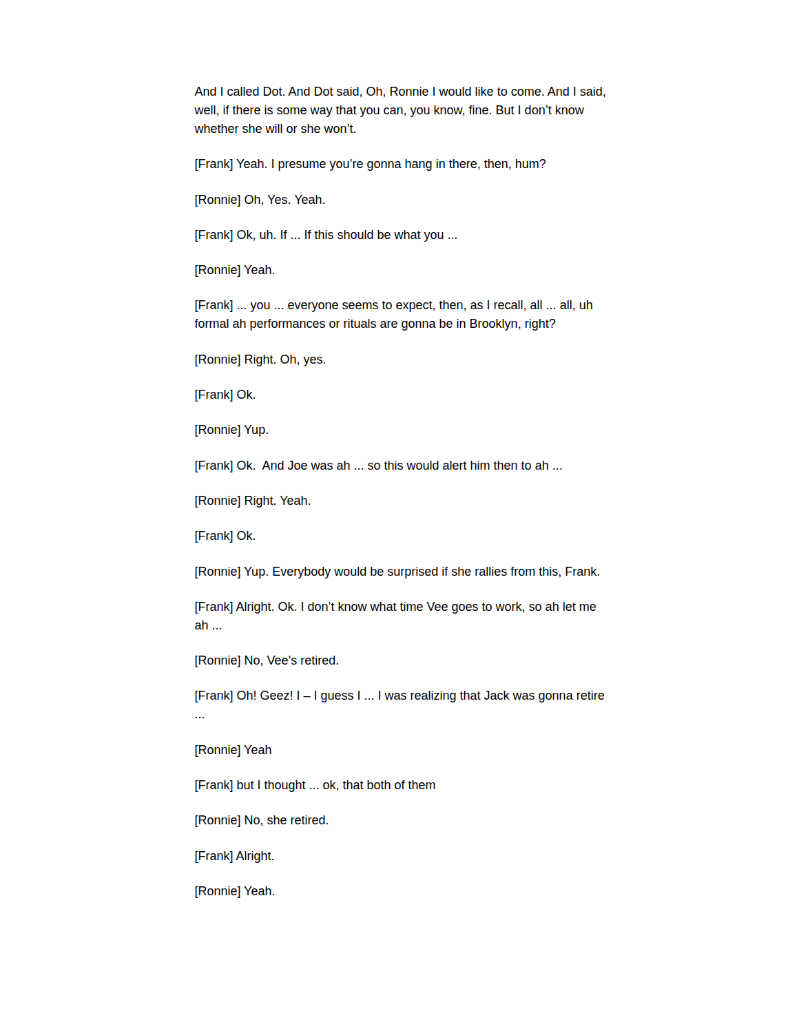And I called Dot. And Dot said, Oh, Ronnie I would like to come. And I said, well, if there is some way that you can, you know, fine. But I don’t know whether she will or she won’t.
[Frank] Yeah. I presume you’re gonna hang in there, then, hum?
[Ronnie] Oh, Yes. Yeah.
[Frank] Ok, uh. If ... If this should be what you ...
[Ronnie] Yeah.
[Frank] ... you ... everyone seems to expect, then, as I recall, all ... all, uh formal ah performances or rituals are gonna be in Brooklyn, right?
[Ronnie] Right. Oh, yes.
[Frank] Ok.
[Ronnie] Yup.
[Frank] Ok. And Joe was ah ... so this would alert him then to ah ...
[Ronnie] Right. Yeah.
[Frank] Ok.
[Ronnie] Yup. Everybody would be surprised if she rallies from this, Frank.
[Frank] Alright. Ok. I don’t know what time Vee goes to work, so ah let me ah ...
[Ronnie] No, Vee’s retired.
[Frank] Oh! Geez! I – I guess I ... I was realizing that Jack was gonna retire ...
[Ronnie] Yeah
[Frank] but I thought ... ok, that both of them
[Ronnie] No, she retired.
[Frank] Alright.
[Ronnie] Yeah.